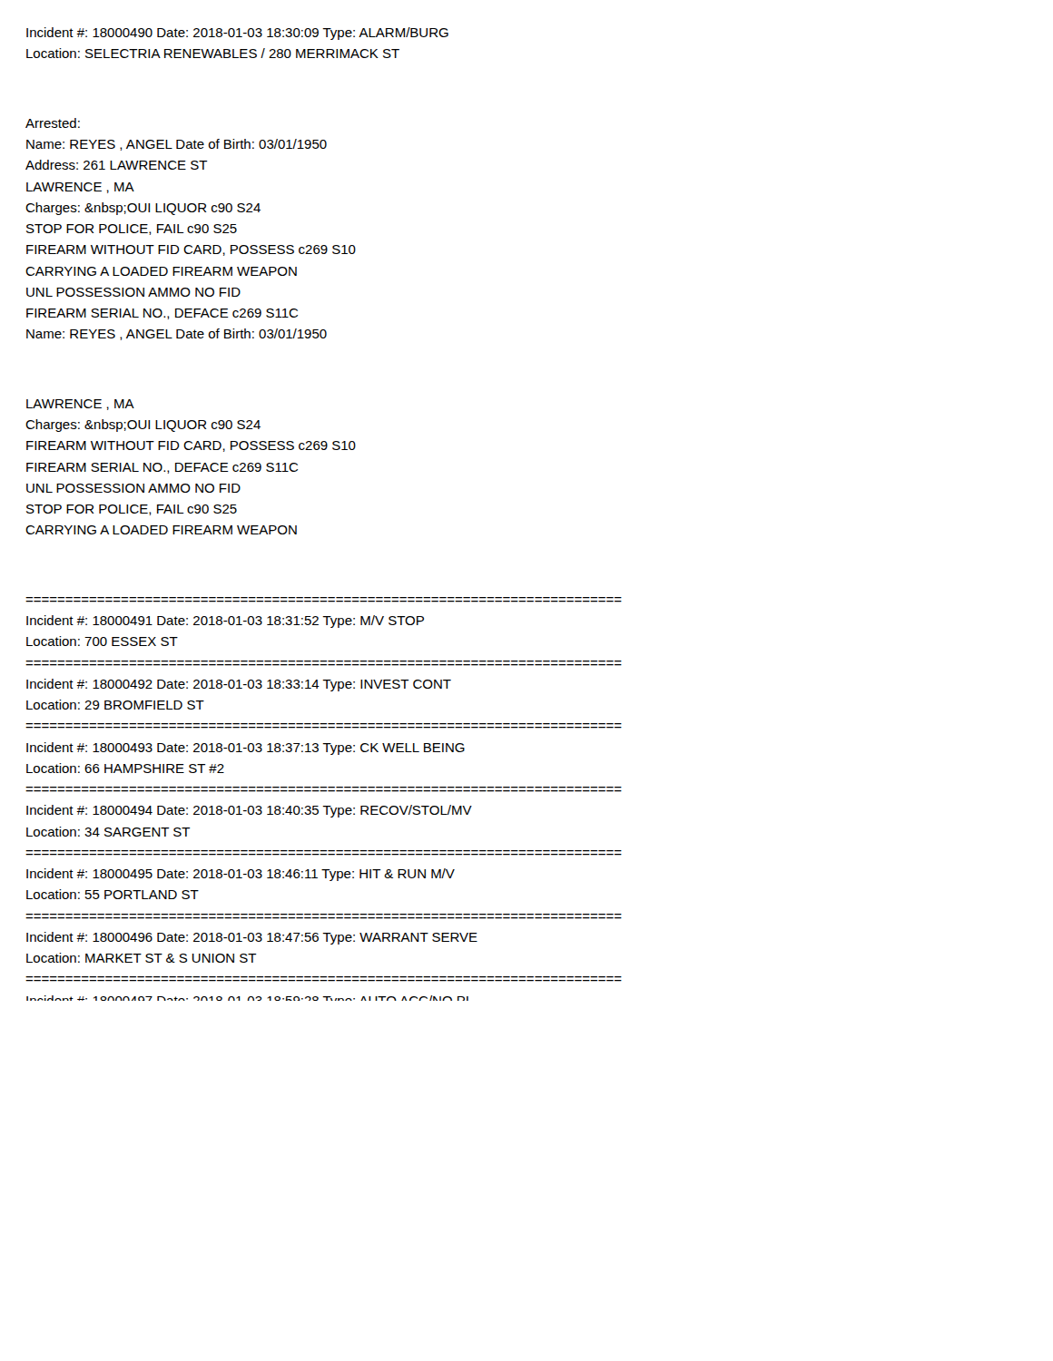Incident #: 18000490 Date: 2018-01-03 18:30:09 Type: ALARM/BURG
Location: SELECTRIA RENEWABLES / 280 MERRIMACK ST
Arrested:
Name: REYES , ANGEL Date of Birth: 03/01/1950
Address: 261 LAWRENCE ST
LAWRENCE , MA
Charges: &nbsp;OUI LIQUOR c90 S24
STOP FOR POLICE, FAIL c90 S25
FIREARM WITHOUT FID CARD, POSSESS c269 S10
CARRYING A LOADED FIREARM WEAPON
UNL POSSESSION AMMO NO FID
FIREARM SERIAL NO., DEFACE c269 S11C
Name: REYES , ANGEL Date of Birth: 03/01/1950
LAWRENCE , MA
Charges: &nbsp;OUI LIQUOR c90 S24
FIREARM WITHOUT FID CARD, POSSESS c269 S10
FIREARM SERIAL NO., DEFACE c269 S11C
UNL POSSESSION AMMO NO FID
STOP FOR POLICE, FAIL c90 S25
CARRYING A LOADED FIREARM WEAPON
===========================================================================
Incident #: 18000491 Date: 2018-01-03 18:31:52 Type: M/V STOP
Location: 700 ESSEX ST
===========================================================================
Incident #: 18000492 Date: 2018-01-03 18:33:14 Type: INVEST CONT
Location: 29 BROMFIELD ST
===========================================================================
Incident #: 18000493 Date: 2018-01-03 18:37:13 Type: CK WELL BEING
Location: 66 HAMPSHIRE ST #2
===========================================================================
Incident #: 18000494 Date: 2018-01-03 18:40:35 Type: RECOV/STOL/MV
Location: 34 SARGENT ST
===========================================================================
Incident #: 18000495 Date: 2018-01-03 18:46:11 Type: HIT & RUN M/V
Location: 55 PORTLAND ST
===========================================================================
Incident #: 18000496 Date: 2018-01-03 18:47:56 Type: WARRANT SERVE
Location: MARKET ST & S UNION ST
===========================================================================
Incident #: 18000497 Date: 2018-01-03 18:59:28 Type: AUTO ACC/NO PI